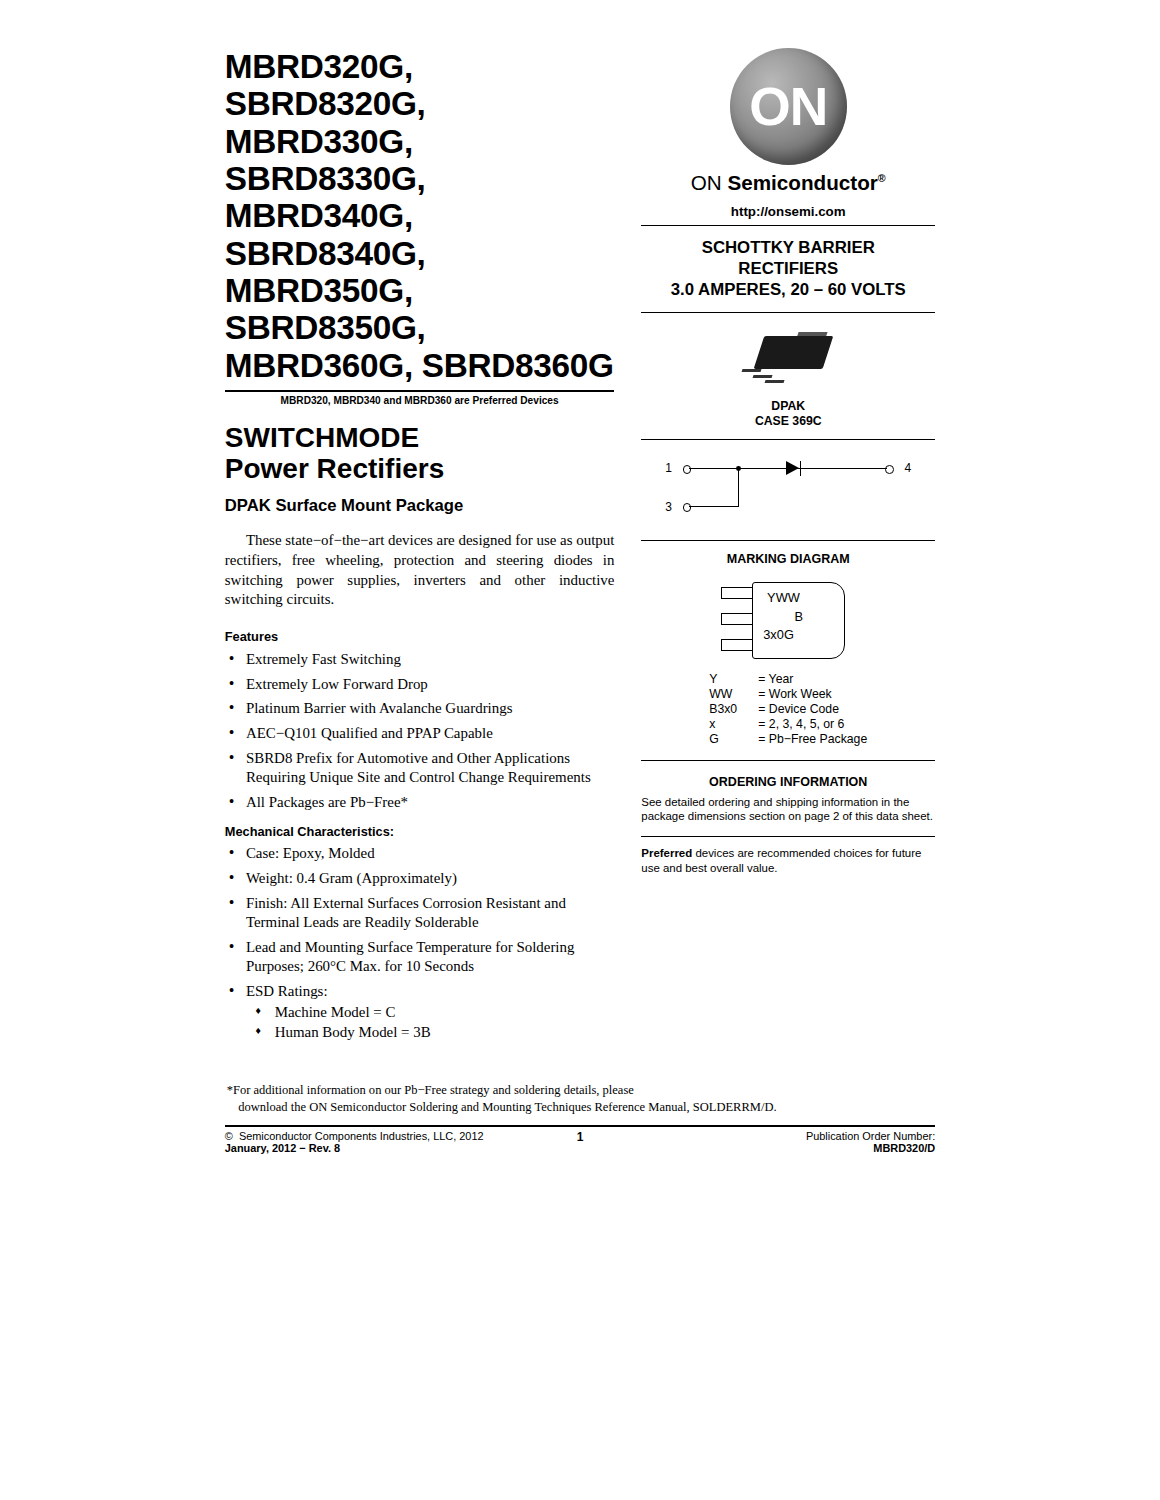MBRD320G, SBRD8320G,
MBRD330G, SBRD8330G,
MBRD340G, SBRD8340G,
MBRD350G, SBRD8350G,
MBRD360G, SBRD8360G
MBRD320, MBRD340 and MBRD360 are Preferred Devices
SWITCHMODE
Power Rectifiers
DPAK Surface Mount Package
These state−of−the−art devices are designed for use as output rectifiers, free wheeling, protection and steering diodes in switching power supplies, inverters and other inductive switching circuits.
Features
Extremely Fast Switching
Extremely Low Forward Drop
Platinum Barrier with Avalanche Guardrings
AEC−Q101 Qualified and PPAP Capable
SBRD8 Prefix for Automotive and Other Applications Requiring Unique Site and Control Change Requirements
All Packages are Pb−Free*
Mechanical Characteristics:
Case: Epoxy, Molded
Weight: 0.4 Gram (Approximately)
Finish: All External Surfaces Corrosion Resistant and Terminal Leads are Readily Solderable
Lead and Mounting Surface Temperature for Soldering Purposes; 260°C Max. for 10 Seconds
ESD Ratings:
Machine Model = C
Human Body Model = 3B
ON
ON Semiconductor®
http://onsemi.com
SCHOTTKY BARRIER
RECTIFIERS
3.0 AMPERES, 20 – 60 VOLTS
DPAK
CASE 369C
1 3 4
MARKING DIAGRAM
YWW
B
3x0G
| Y | = Year |
| WW | = Work Week |
| B3x0 | = Device Code |
| x | = 2, 3, 4, 5, or 6 |
| G | = Pb−Free Package |
ORDERING INFORMATION
See detailed ordering and shipping information in the package dimensions section on page 2 of this data sheet.
Preferred devices are recommended choices for future use and best overall value.
*For additional information on our Pb−Free strategy and soldering details, please download the ON Semiconductor Soldering and Mounting Techniques Reference Manual, SOLDERRM/D.
© Semiconductor Components Industries, LLC, 2012
January, 2012 − Rev. 8
1
Publication Order Number:
MBRD320/D